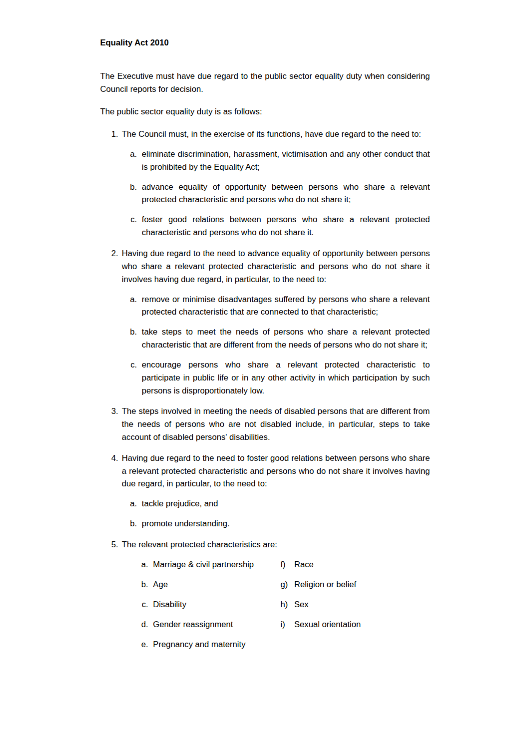Equality Act 2010
The Executive must have due regard to the public sector equality duty when considering Council reports for decision.
The public sector equality duty is as follows:
The Council must, in the exercise of its functions, have due regard to the need to:
eliminate discrimination, harassment, victimisation and any other conduct that is prohibited by the Equality Act;
advance equality of opportunity between persons who share a relevant protected characteristic and persons who do not share it;
foster good relations between persons who share a relevant protected characteristic and persons who do not share it.
Having due regard to the need to advance equality of opportunity between persons who share a relevant protected characteristic and persons who do not share it involves having due regard, in particular, to the need to:
remove or minimise disadvantages suffered by persons who share a relevant protected characteristic that are connected to that characteristic;
take steps to meet the needs of persons who share a relevant protected characteristic that are different from the needs of persons who do not share it;
encourage persons who share a relevant protected characteristic to participate in public life or in any other activity in which participation by such persons is disproportionately low.
The steps involved in meeting the needs of disabled persons that are different from the needs of persons who are not disabled include, in particular, steps to take account of disabled persons' disabilities.
Having due regard to the need to foster good relations between persons who share a relevant protected characteristic and persons who do not share it involves having due regard, in particular, to the need to:
tackle prejudice, and
promote understanding.
The relevant protected characteristics are:
Marriage & civil partnership
Age
Disability
Gender reassignment
Pregnancy and maternity
Race
Religion or belief
Sex
Sexual orientation